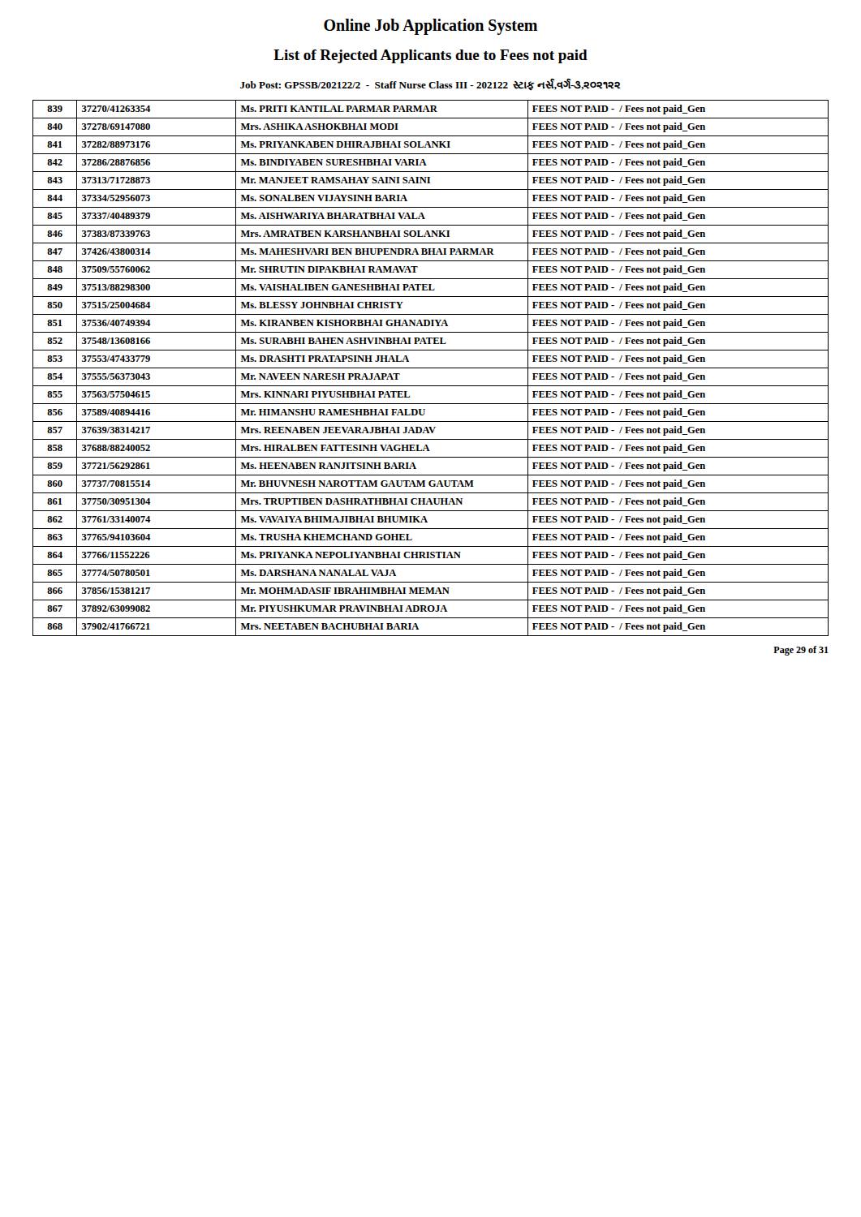Online Job Application System
List of Rejected Applicants due to Fees not paid
Job Post: GPSSB/202122/2 - Staff Nurse Class III - 202122 સ્ટાફ નર્સ,વર્ગ-૩,૨૦૨૧૨૨
| 839 | 37270/41263354 | Ms. PRITI KANTILAL PARMAR PARMAR | FEES NOT PAID - / Fees not paid_Gen |
| 840 | 37278/69147080 | Mrs. ASHIKA ASHOKBHAI MODI | FEES NOT PAID - / Fees not paid_Gen |
| 841 | 37282/88973176 | Ms. PRIYANKABEN DHIRAJBHAI SOLANKI | FEES NOT PAID - / Fees not paid_Gen |
| 842 | 37286/28876856 | Ms. BINDIYABEN SURESHBHAI VARIA | FEES NOT PAID - / Fees not paid_Gen |
| 843 | 37313/71728873 | Mr. MANJEET RAMSAHAY SAINI SAINI | FEES NOT PAID - / Fees not paid_Gen |
| 844 | 37334/52956073 | Ms. SONALBEN VIJAYSINH BARIA | FEES NOT PAID - / Fees not paid_Gen |
| 845 | 37337/40489379 | Ms. AISHWARIYA BHARATBHAI VALA | FEES NOT PAID - / Fees not paid_Gen |
| 846 | 37383/87339763 | Mrs. AMRATBEN KARSHANBHAI SOLANKI | FEES NOT PAID - / Fees not paid_Gen |
| 847 | 37426/43800314 | Ms. MAHESHVARI BEN BHUPENDRA BHAI PARMAR | FEES NOT PAID - / Fees not paid_Gen |
| 848 | 37509/55760062 | Mr. SHRUTIN DIPAKBHAI RAMAVAT | FEES NOT PAID - / Fees not paid_Gen |
| 849 | 37513/88298300 | Ms. VAISHALIBEN GANESHBHAI PATEL | FEES NOT PAID - / Fees not paid_Gen |
| 850 | 37515/25004684 | Ms. BLESSY JOHNBHAI CHRISTY | FEES NOT PAID - / Fees not paid_Gen |
| 851 | 37536/40749394 | Ms. KIRANBEN KISHORBHAI GHANADIYA | FEES NOT PAID - / Fees not paid_Gen |
| 852 | 37548/13608166 | Ms. SURABHI BAHEN ASHVINBHAI PATEL | FEES NOT PAID - / Fees not paid_Gen |
| 853 | 37553/47433779 | Ms. DRASHTI PRATAPSINH JHALA | FEES NOT PAID - / Fees not paid_Gen |
| 854 | 37555/56373043 | Mr. NAVEEN NARESH PRAJAPAT | FEES NOT PAID - / Fees not paid_Gen |
| 855 | 37563/57504615 | Mrs. KINNARI PIYUSHBHAI PATEL | FEES NOT PAID - / Fees not paid_Gen |
| 856 | 37589/40894416 | Mr. HIMANSHU RAMESHBHAI FALDU | FEES NOT PAID - / Fees not paid_Gen |
| 857 | 37639/38314217 | Mrs. REENABEN JEEVARAJBHAI JADAV | FEES NOT PAID - / Fees not paid_Gen |
| 858 | 37688/88240052 | Mrs. HIRALBEN FATTESINH VAGHELA | FEES NOT PAID - / Fees not paid_Gen |
| 859 | 37721/56292861 | Ms. HEENABEN RANJITSINH BARIA | FEES NOT PAID - / Fees not paid_Gen |
| 860 | 37737/70815514 | Mr. BHUVNESH NAROTTAM GAUTAM GAUTAM | FEES NOT PAID - / Fees not paid_Gen |
| 861 | 37750/30951304 | Mrs. TRUPTIBEN DASHRATHBHAI CHAUHAN | FEES NOT PAID - / Fees not paid_Gen |
| 862 | 37761/33140074 | Ms. VAVAIYA BHIMAJIBHAI BHUMIKA | FEES NOT PAID - / Fees not paid_Gen |
| 863 | 37765/94103604 | Ms. TRUSHA KHEMCHAND GOHEL | FEES NOT PAID - / Fees not paid_Gen |
| 864 | 37766/11552226 | Ms. PRIYANKA NEPOLIYANBHAI CHRISTIAN | FEES NOT PAID - / Fees not paid_Gen |
| 865 | 37774/50780501 | Ms. DARSHANA NANALAL VAJA | FEES NOT PAID - / Fees not paid_Gen |
| 866 | 37856/15381217 | Mr. MOHMADASIF IBRAHIMBHAI MEMAN | FEES NOT PAID - / Fees not paid_Gen |
| 867 | 37892/63099082 | Mr. PIYUSHKUMAR PRAVINBHAI ADROJA | FEES NOT PAID - / Fees not paid_Gen |
| 868 | 37902/41766721 | Mrs. NEETABEN BACHUBHAI BARIA | FEES NOT PAID - / Fees not paid_Gen |
Page 29 of 31